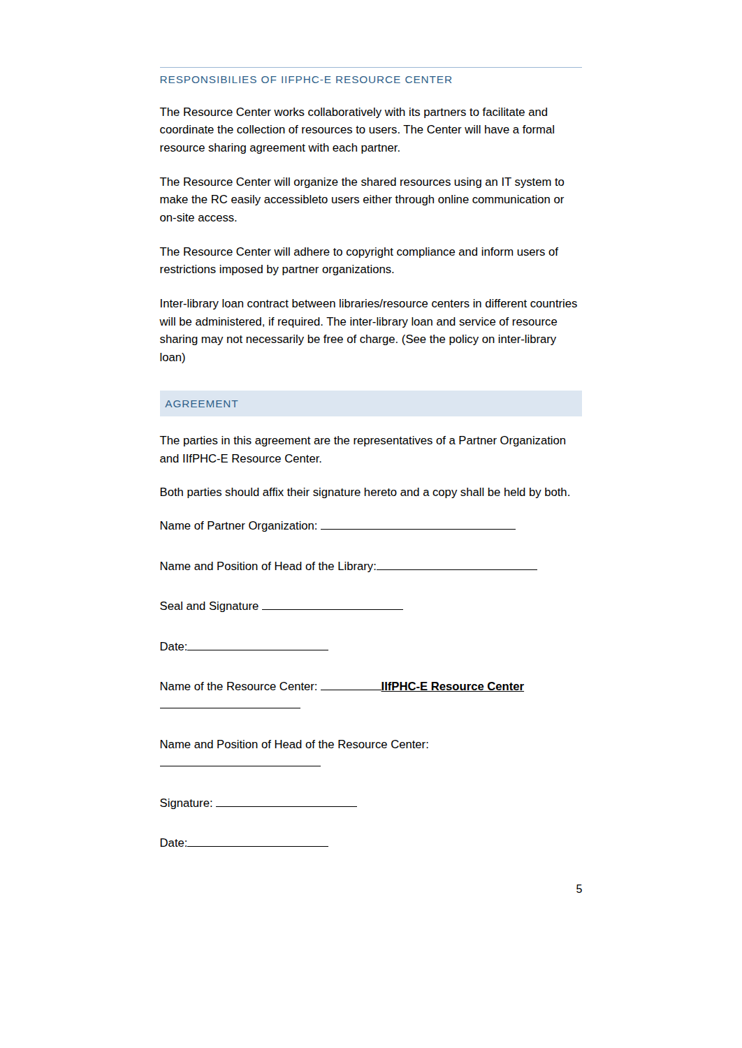Responsibilies of IIfPHC-E Resource Center
The Resource Center works collaboratively with its partners to facilitate and coordinate the collection of resources to users. The Center will have a formal resource sharing agreement with each partner.
The Resource Center will organize the shared resources using an IT system to make the RC easily accessibleto users either through online communication or on-site access.
The Resource Center will adhere to copyright compliance and inform users of restrictions imposed by partner organizations.
Inter-library loan contract between libraries/resource centers in different countries will be administered, if required. The inter-library loan and service of resource sharing may not necessarily be free of charge. (See the policy on inter-library loan)
Agreement
The parties in this agreement are the representatives of a Partner Organization and IIfPHC-E Resource Center.
Both parties should affix their signature hereto and a copy shall be held by both.
Name of Partner Organization:
Name and Position of Head of the Library:
Seal and Signature
Date:
Name of the Resource Center: IIfPHC-E Resource Center
Name and Position of Head of the Resource Center:
Signature:
Date:
5